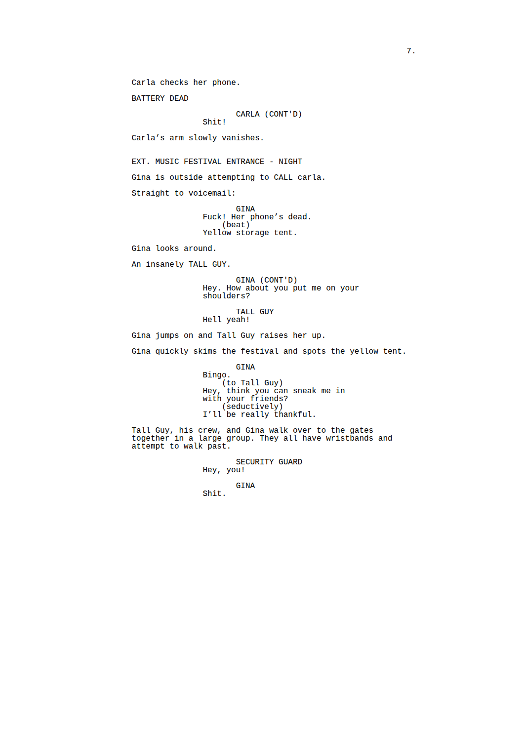7.
Carla checks her phone.
BATTERY DEAD
CARLA (CONT'D)
Shit!
Carla’s arm slowly vanishes.
EXT. MUSIC FESTIVAL ENTRANCE - NIGHT
Gina is outside attempting to CALL carla.
Straight to voicemail:
GINA
Fuck! Her phone’s dead.
(beat)
Yellow storage tent.
Gina looks around.
An insanely TALL GUY.
GINA (CONT'D)
Hey. How about you put me on your shoulders?
TALL GUY
Hell yeah!
Gina jumps on and Tall Guy raises her up.
Gina quickly skims the festival and spots the yellow tent.
GINA
Bingo.
(to Tall Guy)
Hey, think you can sneak me in with your friends?
(seductively)
I’ll be really thankful.
Tall Guy, his crew, and Gina walk over to the gates together in a large group. They all have wristbands and attempt to walk past.
SECURITY GUARD
Hey, you!
GINA
Shit.